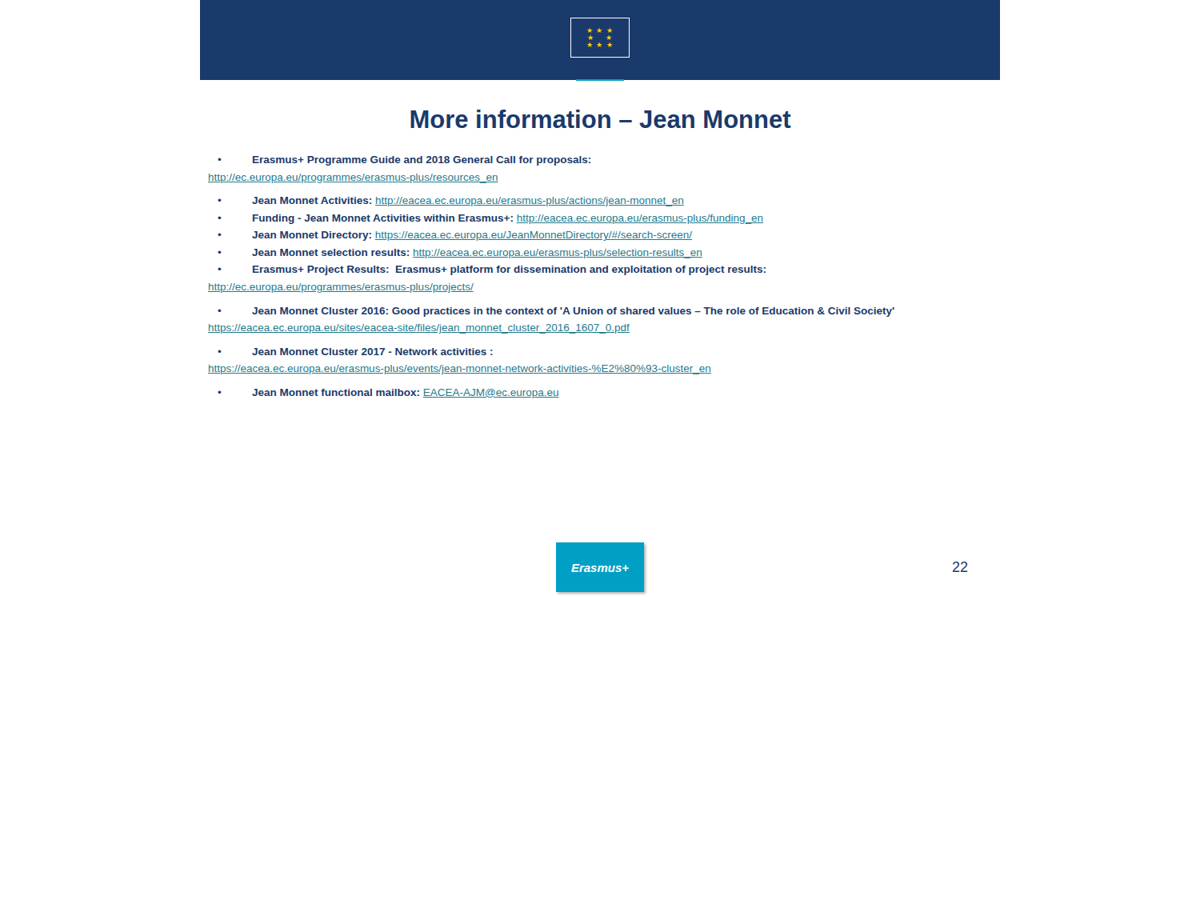★ ★ ★
★ ★
★ ★ ★
European
Commission
More information – Jean Monnet
Erasmus+ Programme Guide and 2018 General Call for proposals:
http://ec.europa.eu/programmes/erasmus-plus/resources_en
Jean Monnet Activities: http://eacea.ec.europa.eu/erasmus-plus/actions/jean-monnet_en
Funding - Jean Monnet Activities within Erasmus+: http://eacea.ec.europa.eu/erasmus-plus/funding_en
Jean Monnet Directory: https://eacea.ec.europa.eu/JeanMonnetDirectory/#/search-screen/
Jean Monnet selection results: http://eacea.ec.europa.eu/erasmus-plus/selection-results_en
Erasmus+ Project Results: Erasmus+ platform for dissemination and exploitation of project results:
http://ec.europa.eu/programmes/erasmus-plus/projects/
Jean Monnet Cluster 2016: Good practices in the context of 'A Union of shared values – The role of Education & Civil Society'
https://eacea.ec.europa.eu/sites/eacea-site/files/jean_monnet_cluster_2016_1607_0.pdf
Jean Monnet Cluster 2017 - Network activities :
https://eacea.ec.europa.eu/erasmus-plus/events/jean-monnet-network-activities-%E2%80%93-cluster_en
Jean Monnet functional mailbox: EACEA-AJM@ec.europa.eu
Erasmus+
22